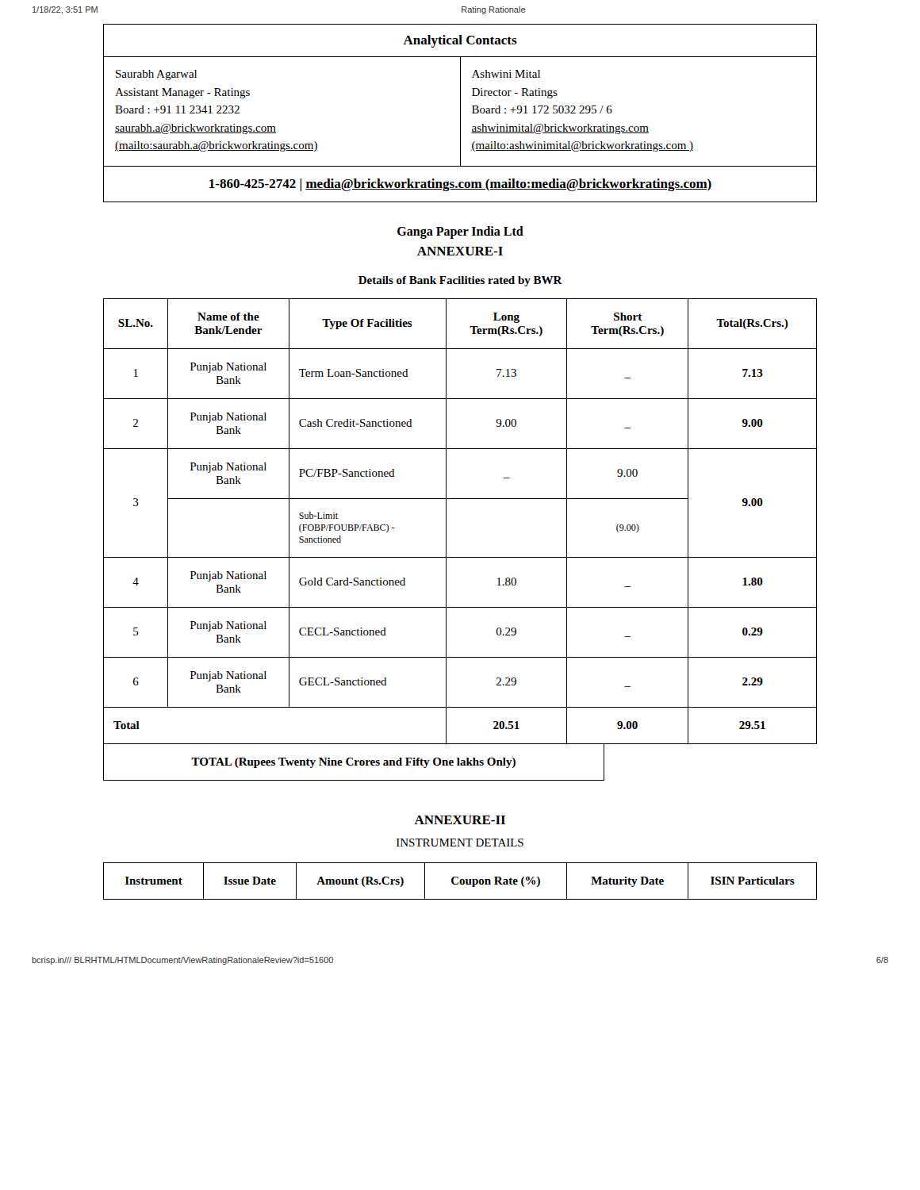1/18/22, 3:51 PM
Rating Rationale
Analytical Contacts
| Saurabh Agarwal Assistant Manager - Ratings Board : +91 11 2341 2232 saurabh.a@brickworkratings.com (mailto:saurabh.a@brickworkratings.com) | Ashwini Mital Director - Ratings Board : +91 172 5032 295 / 6 ashwinimital@brickworkratings.com (mailto:ashwinimital@brickworkratings.com ) |
1-860-425-2742 | media@brickworkratings.com (mailto:media@brickworkratings.com)
Ganga Paper India Ltd
ANNEXURE-I
Details of Bank Facilities rated by BWR
| SL.No. | Name of the Bank/Lender | Type Of Facilities | Long Term(Rs.Crs.) | Short Term(Rs.Crs.) | Total(Rs.Crs.) |
| --- | --- | --- | --- | --- | --- |
| 1 | Punjab National Bank | Term Loan-Sanctioned | 7.13 | _ | 7.13 |
| 2 | Punjab National Bank | Cash Credit-Sanctioned | 9.00 | _ | 9.00 |
| 3 | Punjab National Bank | PC/FBP-Sanctioned | _ | 9.00 | 9.00 |
| | Sub-Limit (FOBP/FOUBP/FABC) - Sanctioned | | (9.00) |
| 4 | Punjab National Bank | Gold Card-Sanctioned | 1.80 | _ | 1.80 |
| 5 | Punjab National Bank | CECL-Sanctioned | 0.29 | _ | 0.29 |
| 6 | Punjab National Bank | GECL-Sanctioned | 2.29 | _ | 2.29 |
| Total | 20.51 | 9.00 | 29.51 |
TOTAL (Rupees Twenty Nine Crores and Fifty One lakhs Only)
ANNEXURE-II
INSTRUMENT DETAILS
| Instrument | Issue Date | Amount (Rs.Crs) | Coupon Rate (%) | Maturity Date | ISIN Particulars |
| --- | --- | --- | --- | --- | --- |
bcrisp.in/// BLRHTML/HTMLDocument/ViewRatingRationaleReview?id=51600
6/8